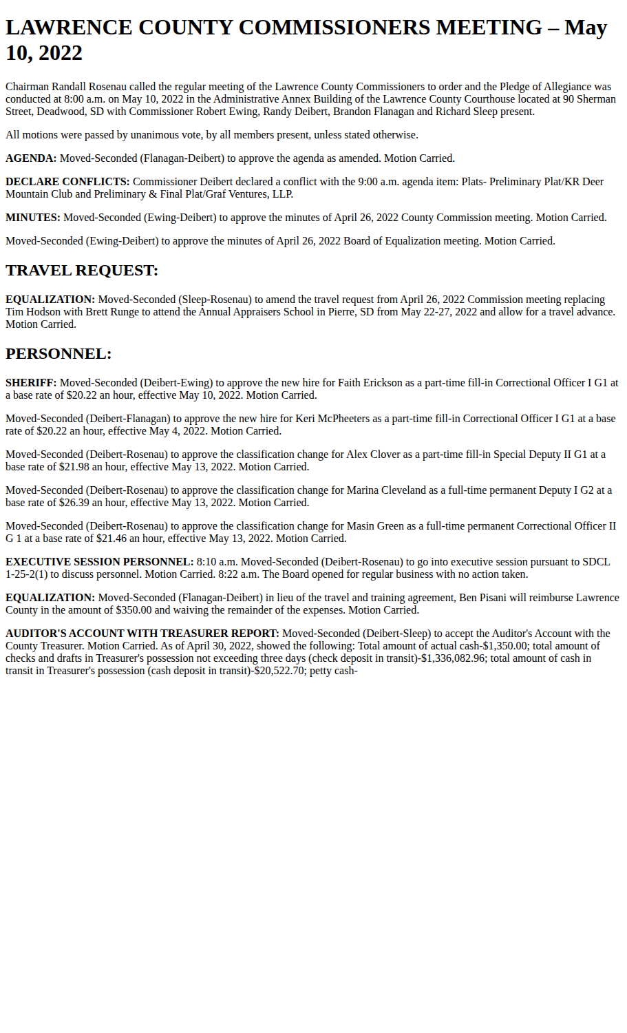LAWRENCE COUNTY COMMISSIONERS MEETING – May 10, 2022
Chairman Randall Rosenau called the regular meeting of the Lawrence County Commissioners to order and the Pledge of Allegiance was conducted at 8:00 a.m. on May 10, 2022 in the Administrative Annex Building of the Lawrence County Courthouse located at 90 Sherman Street, Deadwood, SD with Commissioner Robert Ewing, Randy Deibert, Brandon Flanagan and Richard Sleep present.
All motions were passed by unanimous vote, by all members present, unless stated otherwise.
AGENDA: Moved-Seconded (Flanagan-Deibert) to approve the agenda as amended. Motion Carried.
DECLARE CONFLICTS: Commissioner Deibert declared a conflict with the 9:00 a.m. agenda item: Plats- Preliminary Plat/KR Deer Mountain Club and Preliminary & Final Plat/Graf Ventures, LLP.
MINUTES: Moved-Seconded (Ewing-Deibert) to approve the minutes of April 26, 2022 County Commission meeting. Motion Carried.
Moved-Seconded (Ewing-Deibert) to approve the minutes of April 26, 2022 Board of Equalization meeting. Motion Carried.
TRAVEL REQUEST:
EQUALIZATION: Moved-Seconded (Sleep-Rosenau) to amend the travel request from April 26, 2022 Commission meeting replacing Tim Hodson with Brett Runge to attend the Annual Appraisers School in Pierre, SD from May 22-27, 2022 and allow for a travel advance. Motion Carried.
PERSONNEL:
SHERIFF: Moved-Seconded (Deibert-Ewing) to approve the new hire for Faith Erickson as a part-time fill-in Correctional Officer I G1 at a base rate of $20.22 an hour, effective May 10, 2022. Motion Carried.
Moved-Seconded (Deibert-Flanagan) to approve the new hire for Keri McPheeters as a part-time fill-in Correctional Officer I G1 at a base rate of $20.22 an hour, effective May 4, 2022. Motion Carried.
Moved-Seconded (Deibert-Rosenau) to approve the classification change for Alex Clover as a part-time fill-in Special Deputy II G1 at a base rate of $21.98 an hour, effective May 13, 2022. Motion Carried.
Moved-Seconded (Deibert-Rosenau) to approve the classification change for Marina Cleveland as a full-time permanent Deputy I G2 at a base rate of $26.39 an hour, effective May 13, 2022. Motion Carried.
Moved-Seconded (Deibert-Rosenau) to approve the classification change for Masin Green as a full-time permanent Correctional Officer II G 1 at a base rate of $21.46 an hour, effective May 13, 2022. Motion Carried.
EXECUTIVE SESSION PERSONNEL: 8:10 a.m. Moved-Seconded (Deibert-Rosenau) to go into executive session pursuant to SDCL 1-25-2(1) to discuss personnel. Motion Carried. 8:22 a.m. The Board opened for regular business with no action taken.
EQUALIZATION: Moved-Seconded (Flanagan-Deibert) in lieu of the travel and training agreement, Ben Pisani will reimburse Lawrence County in the amount of $350.00 and waiving the remainder of the expenses. Motion Carried.
AUDITOR'S ACCOUNT WITH TREASURER REPORT: Moved-Seconded (Deibert-Sleep) to accept the Auditor's Account with the County Treasurer. Motion Carried. As of April 30, 2022, showed the following: Total amount of actual cash-$1,350.00; total amount of checks and drafts in Treasurer's possession not exceeding three days (check deposit in transit)-$1,336,082.96; total amount of cash in transit in Treasurer's possession (cash deposit in transit)-$20,522.70; petty cash-